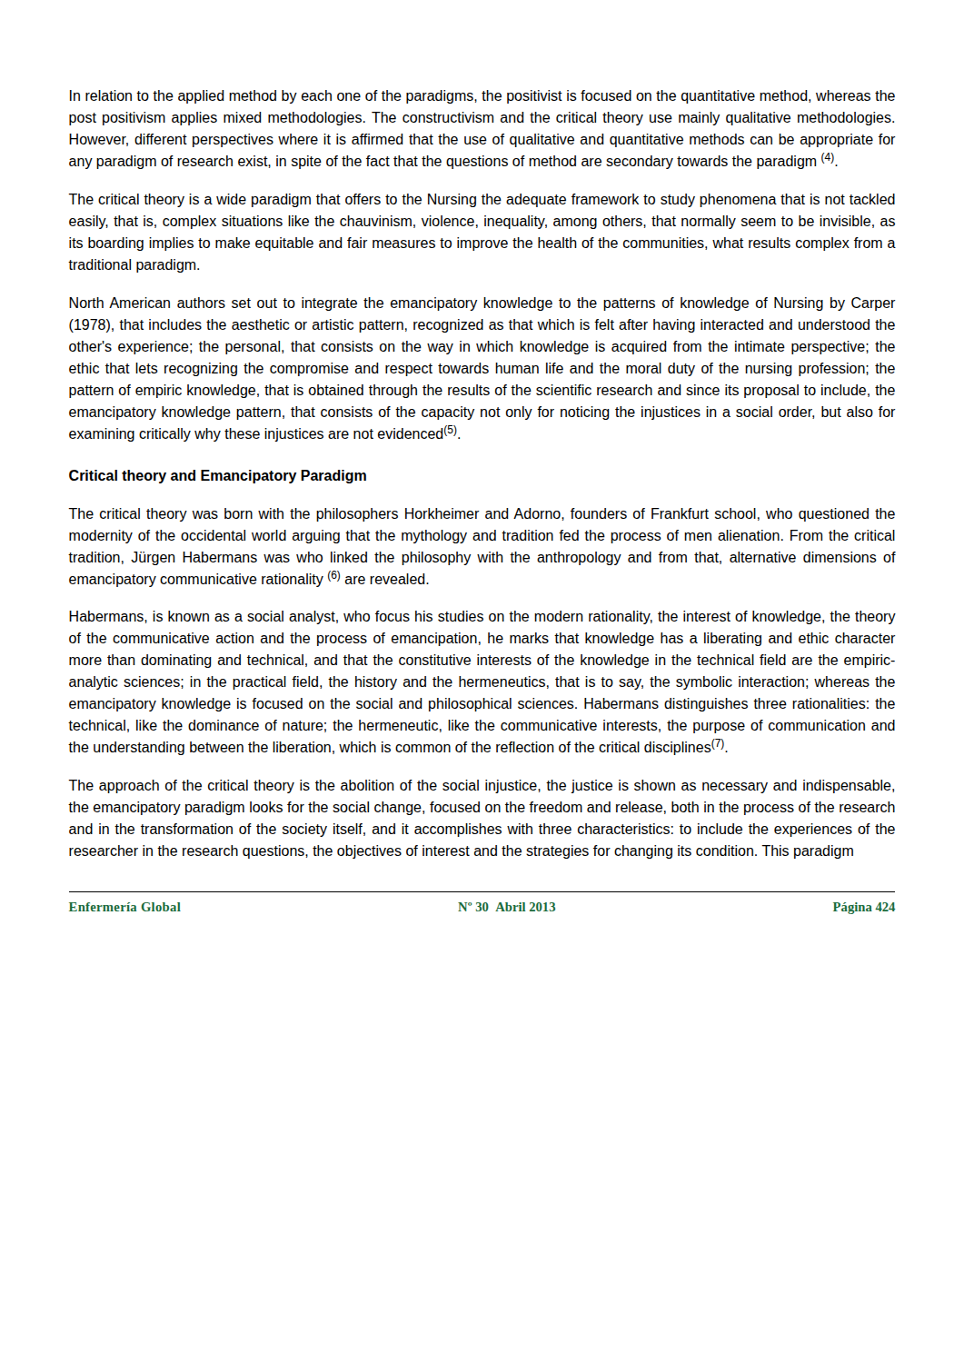In relation to the applied method by each one of the paradigms, the positivist is focused on the quantitative method, whereas the post positivism applies mixed methodologies. The constructivism and the critical theory use mainly qualitative methodologies. However, different perspectives where it is affirmed that the use of qualitative and quantitative methods can be appropriate for any paradigm of research exist, in spite of the fact that the questions of method are secondary towards the paradigm (4).
The critical theory is a wide paradigm that offers to the Nursing the adequate framework to study phenomena that is not tackled easily, that is, complex situations like the chauvinism, violence, inequality, among others, that normally seem to be invisible, as its boarding implies to make equitable and fair measures to improve the health of the communities, what results complex from a traditional paradigm.
North American authors set out to integrate the emancipatory knowledge to the patterns of knowledge of Nursing by Carper (1978), that includes the aesthetic or artistic pattern, recognized as that which is felt after having interacted and understood the other's experience; the personal, that consists on the way in which knowledge is acquired from the intimate perspective; the ethic that lets recognizing the compromise and respect towards human life and the moral duty of the nursing profession; the pattern of empiric knowledge, that is obtained through the results of the scientific research and since its proposal to include, the emancipatory knowledge pattern, that consists of the capacity not only for noticing the injustices in a social order, but also for examining critically why these injustices are not evidenced(5).
Critical theory and Emancipatory Paradigm
The critical theory was born with the philosophers Horkheimer and Adorno, founders of Frankfurt school, who questioned the modernity of the occidental world arguing that the mythology and tradition fed the process of men alienation. From the critical tradition, Jürgen Habermans was who linked the philosophy with the anthropology and from that, alternative dimensions of emancipatory communicative rationality (6) are revealed.
Habermans, is known as a social analyst, who focus his studies on the modern rationality, the interest of knowledge, the theory of the communicative action and the process of emancipation, he marks that knowledge has a liberating and ethic character more than dominating and technical, and that the constitutive interests of the knowledge in the technical field are the empiric-analytic sciences; in the practical field, the history and the hermeneutics, that is to say, the symbolic interaction; whereas the emancipatory knowledge is focused on the social and philosophical sciences. Habermans distinguishes three rationalities: the technical, like the dominance of nature; the hermeneutic, like the communicative interests, the purpose of communication and the understanding between the liberation, which is common of the reflection of the critical disciplines(7).
The approach of the critical theory is the abolition of the social injustice, the justice is shown as necessary and indispensable, the emancipatory paradigm looks for the social change, focused on the freedom and release, both in the process of the research and in the transformation of the society itself, and it accomplishes with three characteristics: to include the experiences of the researcher in the research questions, the objectives of interest and the strategies for changing its condition. This paradigm
Enfermería Global Nº 30 Abril 2013 Página 424